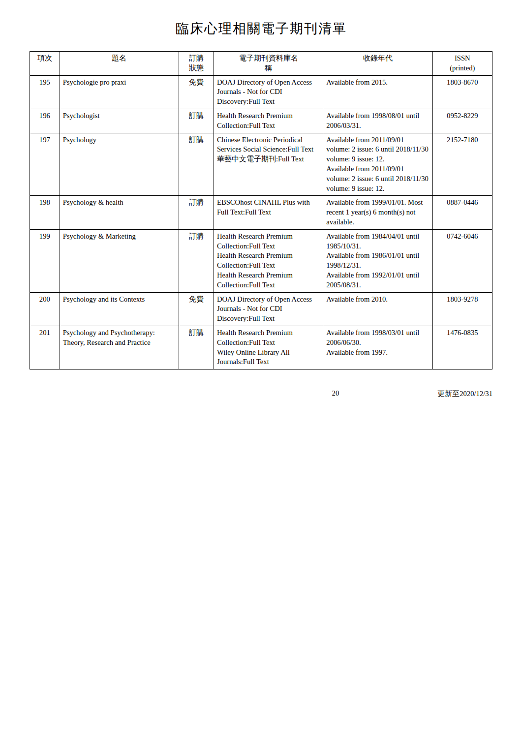臨床心理相關電子期刊清單
| 項次 | 題名 | 訂購 狀態 | 電子期刊資料庫名 稱 | 收錄年代 | ISSN (printed) |
| --- | --- | --- | --- | --- | --- |
| 195 | Psychologie pro praxi | 免費 | DOAJ Directory of Open Access Journals - Not for CDI Discovery:Full Text | Available from 2015. | 1803-8670 |
| 196 | Psychologist | 訂購 | Health Research Premium Collection:Full Text | Available from 1998/08/01 until 2006/03/31. | 0952-8229 |
| 197 | Psychology | 訂購 | Chinese Electronic Periodical Services Social Science:Full Text 華藝中文電子期刊:Full Text | Available from 2011/09/01 volume: 2 issue: 6 until 2018/11/30 volume: 9 issue: 12. Available from 2011/09/01 volume: 2 issue: 6 until 2018/11/30 volume: 9 issue: 12. | 2152-7180 |
| 198 | Psychology & health | 訂購 | EBSCOhost CINAHL Plus with Full Text:Full Text | Available from 1999/01/01. Most recent 1 year(s) 6 month(s) not available. | 0887-0446 |
| 199 | Psychology & Marketing | 訂購 | Health Research Premium Collection:Full Text Health Research Premium Collection:Full Text Health Research Premium Collection:Full Text | Available from 1984/04/01 until 1985/10/31. Available from 1986/01/01 until 1998/12/31. Available from 1992/01/01 until 2005/08/31. | 0742-6046 |
| 200 | Psychology and its Contexts | 免費 | DOAJ Directory of Open Access Journals - Not for CDI Discovery:Full Text | Available from 2010. | 1803-9278 |
| 201 | Psychology and Psychotherapy: Theory, Research and Practice | 訂購 | Health Research Premium Collection:Full Text Wiley Online Library All Journals:Full Text | Available from 1998/03/01 until 2006/06/30. Available from 1997. | 1476-0835 |
20
更新至2020/12/31